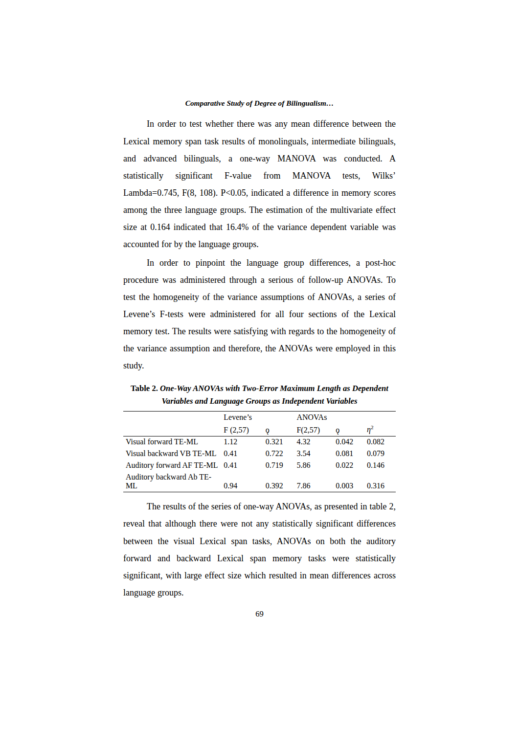Comparative Study of Degree of Bilingualism…
In order to test whether there was any mean difference between the Lexical memory span task results of monolinguals, intermediate bilinguals, and advanced bilinguals, a one-way MANOVA was conducted. A statistically significant F-value from MANOVA tests, Wilks’ Lambda=0.745, F(8, 108). P<0.05, indicated a difference in memory scores among the three language groups. The estimation of the multivariate effect size at 0.164 indicated that 16.4% of the variance dependent variable was accounted for by the language groups.
In order to pinpoint the language group differences, a post-hoc procedure was administered through a serious of follow-up ANOVAs. To test the homogeneity of the variance assumptions of ANOVAs, a series of Levene’s F-tests were administered for all four sections of the Lexical memory test. The results were satisfying with regards to the homogeneity of the variance assumption and therefore, the ANOVAs were employed in this study.
Table 2. One-Way ANOVAs with Two-Error Maximum Length as Dependent Variables and Language Groups as Independent Variables
| | Levene’s | ANOVAs |
| --- | --- | --- |
| | F (2,57) | ǫ | F(2,57) | ǫ | η 2 |
| Visual forward TE-ML | 1.12 | 0.321 | 4.32 | 0.042 | 0.082 |
| Visual backward VB TE-ML | 0.41 | 0.722 | 3.54 | 0.081 | 0.079 |
| Auditory forward AF TE-ML | 0.41 | 0.719 | 5.86 | 0.022 | 0.146 |
| Auditory backward Ab TE-ML | 0.94 | 0.392 | 7.86 | 0.003 | 0.316 |
The results of the series of one-way ANOVAs, as presented in table 2, reveal that although there were not any statistically significant differences between the visual Lexical span tasks, ANOVAs on both the auditory forward and backward Lexical span memory tasks were statistically significant, with large effect size which resulted in mean differences across language groups.
69